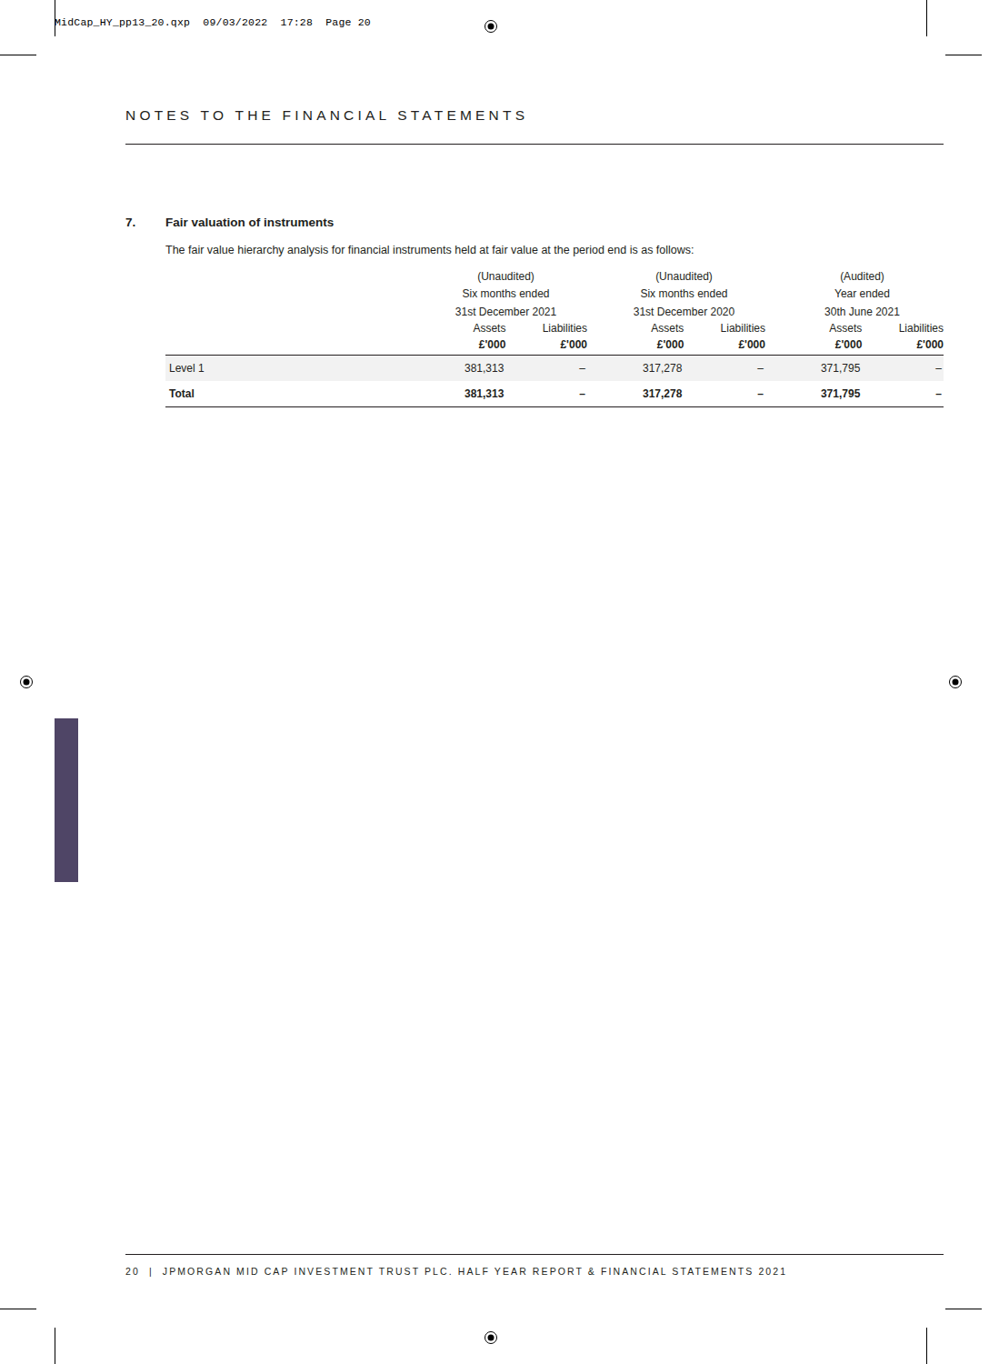MidCap_HY_pp13_20.qxp 09/03/2022 17:28 Page 20
Notes to the Financial Statements
7.
Fair valuation of instruments
The fair value hierarchy analysis for financial instruments held at fair value at the period end is as follows:
| | (Unaudited) | | (Unaudited) | | (Audited) |
| --- | --- | --- | --- | --- | --- |
| | Six months ended | | Six months ended | | Year ended |
| | 31st December 2021 | | 31st December 2020 | | 30th June 2021 |
| | Assets | Liabilities | | Assets | Liabilities | | Assets | Liabilities |
| | £'000 | £'000 | | £'000 | £'000 | | £'000 | £'000 |
| Level 1 | 381,313 | – | | 317,278 | – | | 371,795 | – |
| Total | 381,313 | – | | 317,278 | – | | 371,795 | – |
20 | JPMorgan Mid Cap Investment Trust plc. Half Year Report & Financial Statements 2021